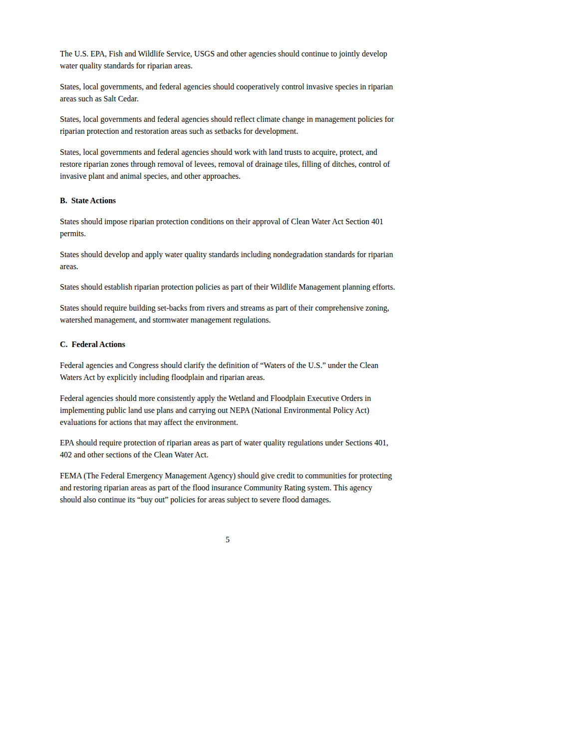The U.S. EPA, Fish and Wildlife Service, USGS and other agencies should continue to jointly develop water quality standards for riparian areas.
States, local governments, and federal agencies should cooperatively control invasive species in riparian areas such as Salt Cedar.
States, local governments and federal agencies should reflect climate change in management policies for riparian protection and restoration areas such as setbacks for development.
States, local governments and federal agencies should work with land trusts to acquire, protect, and restore riparian zones through removal of levees, removal of drainage tiles, filling of ditches, control of invasive plant and animal species, and other approaches.
B. State Actions
States should impose riparian protection conditions on their approval of Clean Water Act Section 401 permits.
States should develop and apply water quality standards including nondegradation standards for riparian areas.
States should establish riparian protection policies as part of their Wildlife Management planning efforts.
States should require building set-backs from rivers and streams as part of their comprehensive zoning, watershed management, and stormwater management regulations.
C. Federal Actions
Federal agencies and Congress should clarify the definition of “Waters of the U.S.” under the Clean Waters Act by explicitly including floodplain and riparian areas.
Federal agencies should more consistently apply the Wetland and Floodplain Executive Orders in implementing public land use plans and carrying out NEPA (National Environmental Policy Act) evaluations for actions that may affect the environment.
EPA should require protection of riparian areas as part of water quality regulations under Sections 401, 402 and other sections of the Clean Water Act.
FEMA (The Federal Emergency Management Agency) should give credit to communities for protecting and restoring riparian areas as part of the flood insurance Community Rating system. This agency should also continue its “buy out” policies for areas subject to severe flood damages.
5